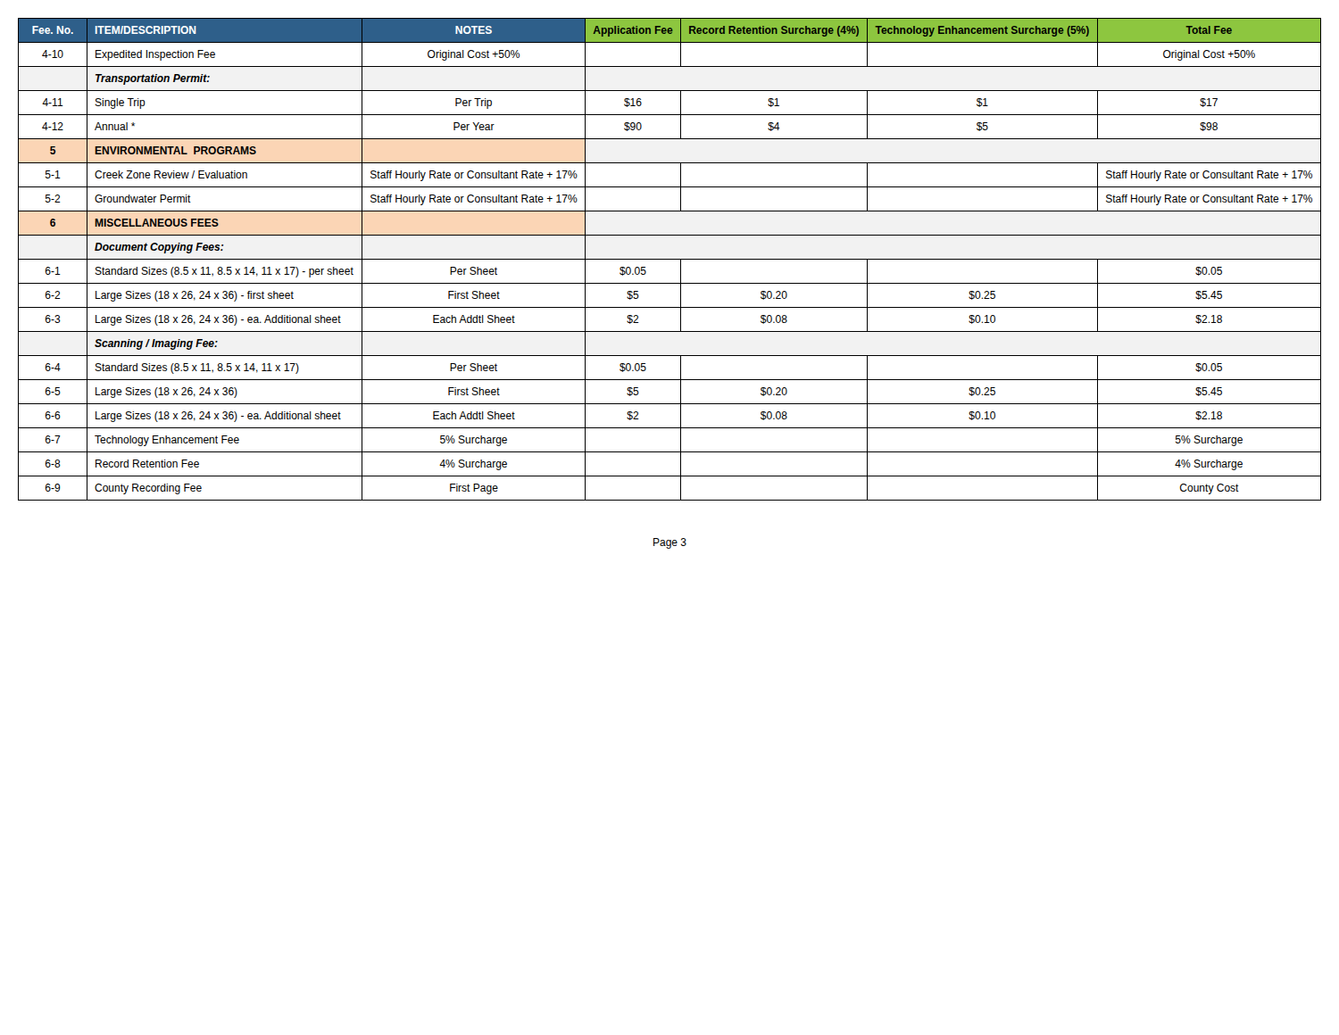| Fee. No. | ITEM/DESCRIPTION | NOTES | Application Fee | Record Retention Surcharge (4%) | Technology Enhancement Surcharge (5%) | Total Fee |
| --- | --- | --- | --- | --- | --- | --- |
| 4-10 | Expedited Inspection Fee | Original Cost +50% | | | | Original Cost +50% |
| | Transportation Permit: | | |
| 4-11 | Single Trip | Per Trip | $16 | $1 | $1 | $17 |
| 4-12 | Annual * | Per Year | $90 | $4 | $5 | $98 |
| 5 | ENVIRONMENTAL PROGRAMS | | |
| 5-1 | Creek Zone Review / Evaluation | Staff Hourly Rate or Consultant Rate + 17% | | | | Staff Hourly Rate or Consultant Rate + 17% |
| 5-2 | Groundwater Permit | Staff Hourly Rate or Consultant Rate + 17% | | | | Staff Hourly Rate or Consultant Rate + 17% |
| 6 | MISCELLANEOUS FEES | | |
| | Document Copying Fees: | | |
| 6-1 | Standard Sizes (8.5 x 11, 8.5 x 14, 11 x 17) - per sheet | Per Sheet | $0.05 | | | $0.05 |
| 6-2 | Large Sizes (18 x 26, 24 x 36) - first sheet | First Sheet | $5 | $0.20 | $0.25 | $5.45 |
| 6-3 | Large Sizes (18 x 26, 24 x 36) - ea. Additional sheet | Each Addtl Sheet | $2 | $0.08 | $0.10 | $2.18 |
| | Scanning / Imaging Fee: | | |
| 6-4 | Standard Sizes (8.5 x 11, 8.5 x 14, 11 x 17) | Per Sheet | $0.05 | | | $0.05 |
| 6-5 | Large Sizes (18 x 26, 24 x 36) | First Sheet | $5 | $0.20 | $0.25 | $5.45 |
| 6-6 | Large Sizes (18 x 26, 24 x 36) - ea. Additional sheet | Each Addtl Sheet | $2 | $0.08 | $0.10 | $2.18 |
| 6-7 | Technology Enhancement Fee | 5% Surcharge | | | | 5% Surcharge |
| 6-8 | Record Retention Fee | 4% Surcharge | | | | 4% Surcharge |
| 6-9 | County Recording Fee | First Page | | | | County Cost |
Page 3